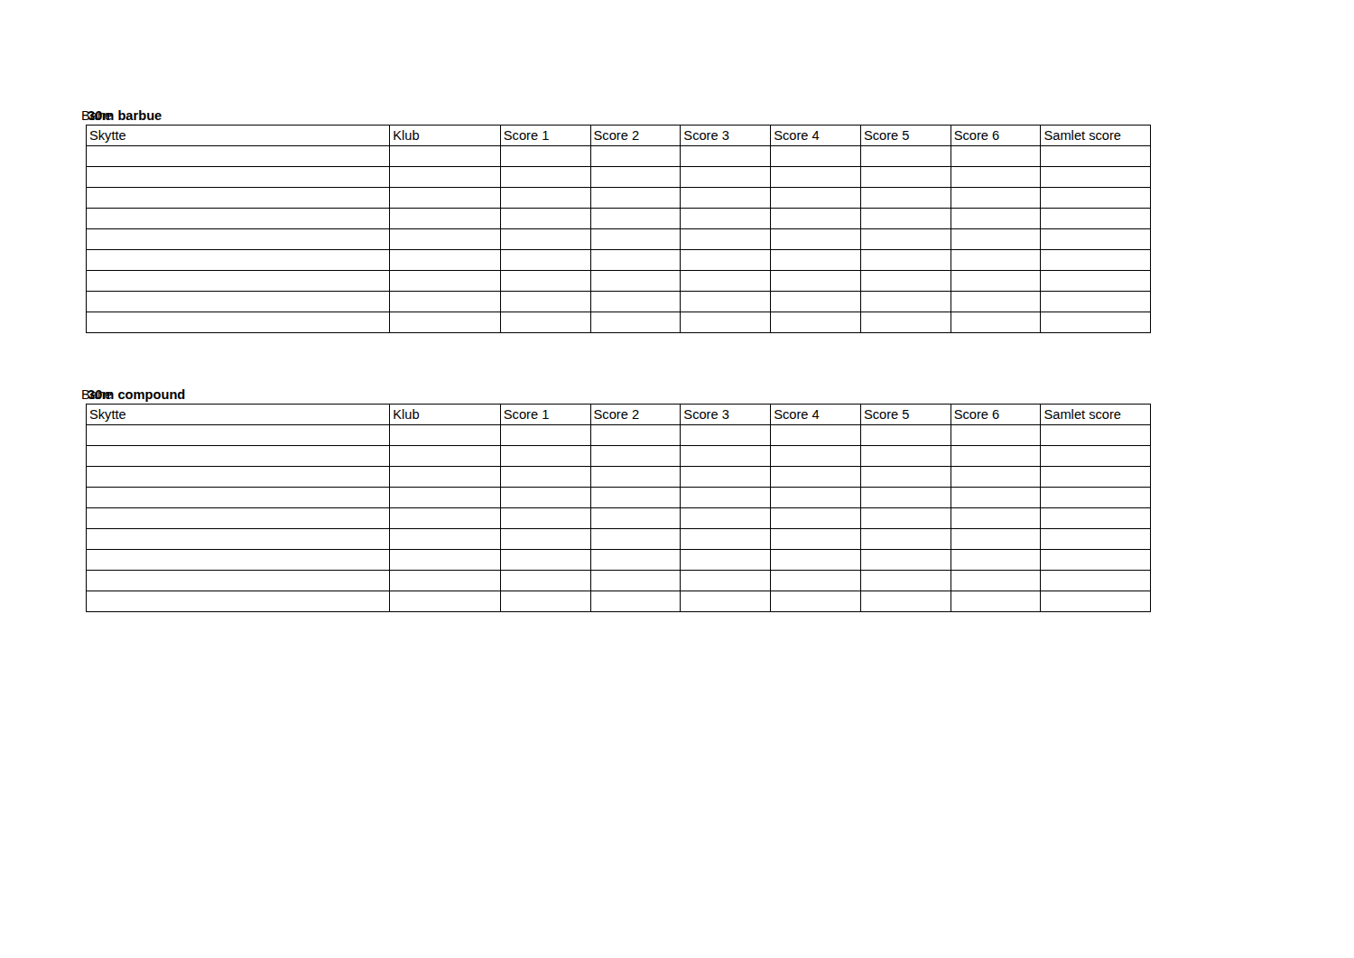Bane
30m barbue
| Skytte | Klub | Score 1 | Score 2 | Score 3 | Score 4 | Score 5 | Score 6 | Samlet score |
| --- | --- | --- | --- | --- | --- | --- | --- | --- |
Bane
30m compound
| Skytte | Klub | Score 1 | Score 2 | Score 3 | Score 4 | Score 5 | Score 6 | Samlet score |
| --- | --- | --- | --- | --- | --- | --- | --- | --- |